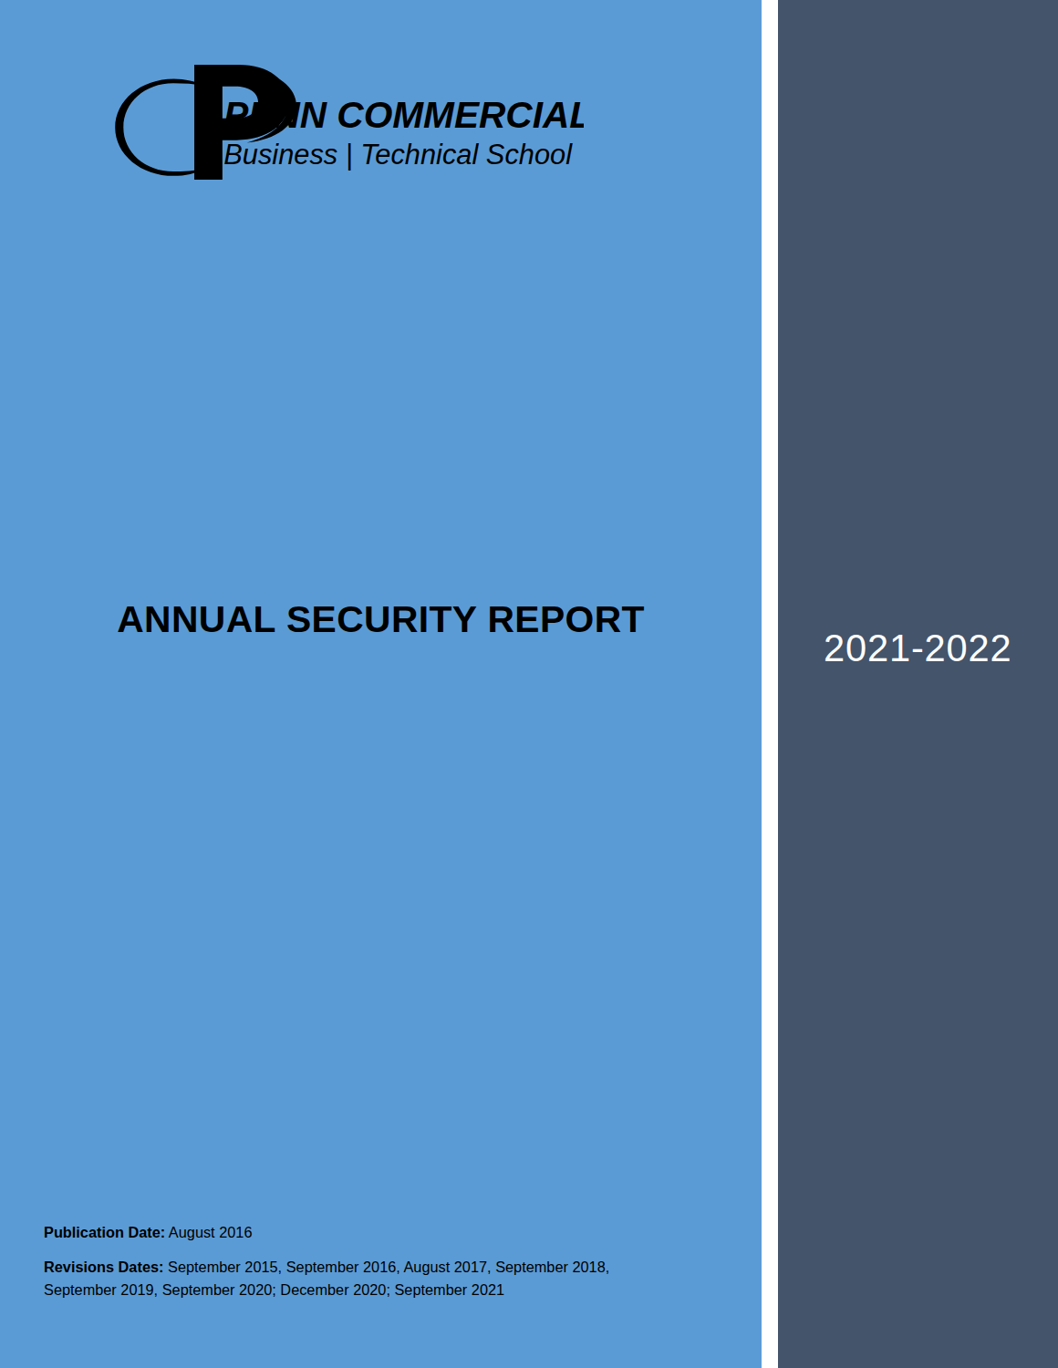PENN COMMERCIAL Business | Technical School
ANNUAL SECURITY REPORT
Publication Date: August 2016
Revisions Dates: September 2015, September 2016, August 2017, September 2018, September 2019, September 2020; December 2020; September 2021
2021-2022